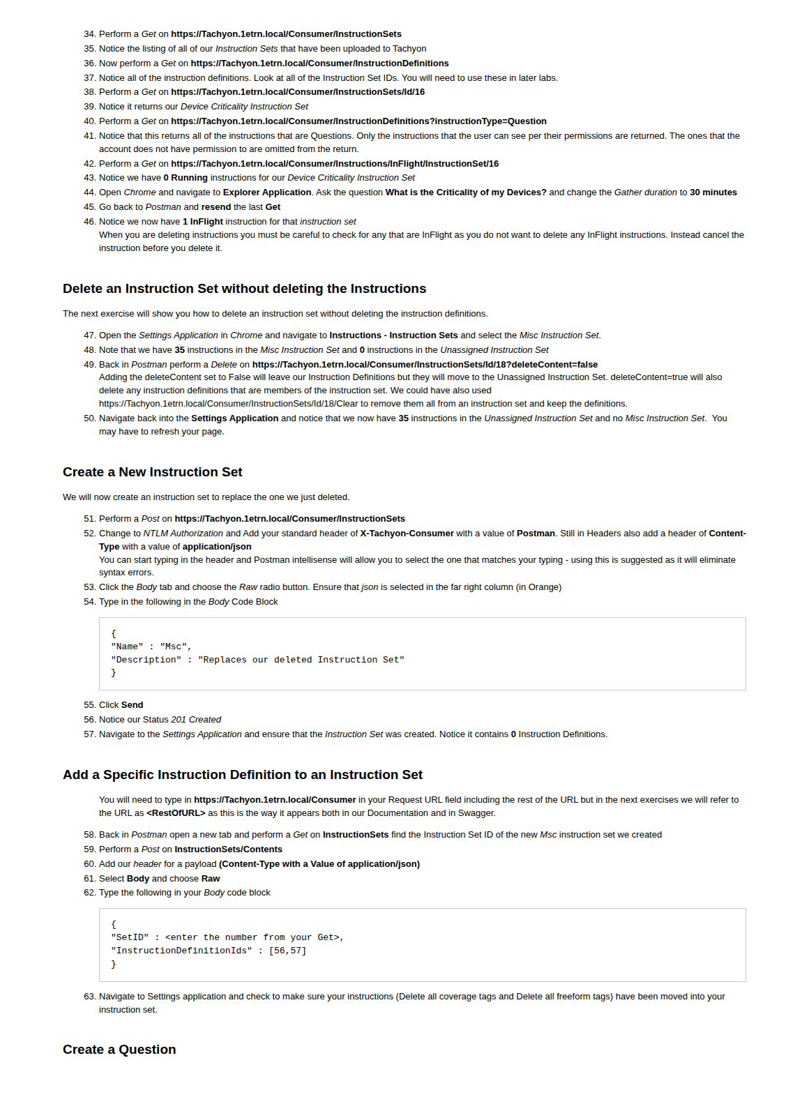Perform a Get on https://Tachyon.1etrn.local/Consumer/InstructionSets
Notice the listing of all of our Instruction Sets that have been uploaded to Tachyon
Now perform a Get on https://Tachyon.1etrn.local/Consumer/InstructionDefinitions
Notice all of the instruction definitions. Look at all of the Instruction Set IDs. You will need to use these in later labs.
Perform a Get on https://Tachyon.1etrn.local/Consumer/InstructionSets/Id/16
Notice it returns our Device Criticality Instruction Set
Perform a Get on https://Tachyon.1etrn.local/Consumer/InstructionDefinitions?instructionType=Question
Notice that this returns all of the instructions that are Questions. Only the instructions that the user can see per their permissions are returned. The ones that the account does not have permission to are omitted from the return.
Perform a Get on https://Tachyon.1etrn.local/Consumer/Instructions/InFlight/InstructionSet/16
Notice we have 0 Running instructions for our Device Criticality Instruction Set
Open Chrome and navigate to Explorer Application. Ask the question What is the Criticality of my Devices? and change the Gather duration to 30 minutes
Go back to Postman and resend the last Get
Notice we now have 1 InFlight instruction for that instruction set
When you are deleting instructions you must be careful to check for any that are InFlight as you do not want to delete any InFlight instructions. Instead cancel the instruction before you delete it.
Delete an Instruction Set without deleting the Instructions
The next exercise will show you how to delete an instruction set without deleting the instruction definitions.
Open the Settings Application in Chrome and navigate to Instructions - Instruction Sets and select the Misc Instruction Set.
Note that we have 35 instructions in the Misc Instruction Set and 0 instructions in the Unassigned Instruction Set
Back in Postman perform a Delete on https://Tachyon.1etrn.local/Consumer/InstructionSets/Id/18?deleteContent=false
Adding the deleteContent set to False will leave our Instruction Definitions but they will move to the Unassigned Instruction Set. deleteContent=true will also delete any instruction definitions that are members of the instruction set. We could have also used https://Tachyon.1etrn.local/Consumer/InstructionSets/Id/18/Clear to remove them all from an instruction set and keep the definitions.
Navigate back into the Settings Application and notice that we now have 35 instructions in the Unassigned Instruction Set and no Misc Instruction Set. You may have to refresh your page.
Create a New Instruction Set
We will now create an instruction set to replace the one we just deleted.
Perform a Post on https://Tachyon.1etrn.local/Consumer/InstructionSets
Change to NTLM Authorization and Add your standard header of X-Tachyon-Consumer with a value of Postman. Still in Headers also add a header of Content-Type with a value of application/json
You can start typing in the header and Postman intellisense will allow you to select the one that matches your typing - using this is suggested as it will eliminate syntax errors.
Click the Body tab and choose the Raw radio button. Ensure that json is selected in the far right column (in Orange)
Type in the following in the Body Code Block
{
"Name" : "Msc",
"Description" : "Replaces our deleted Instruction Set"
}
Click Send
Notice our Status 201 Created
Navigate to the Settings Application and ensure that the Instruction Set was created. Notice it contains 0 Instruction Definitions.
Add a Specific Instruction Definition to an Instruction Set
You will need to type in https://Tachyon.1etrn.local/Consumer in your Request URL field including the rest of the URL but in the next exercises we will refer to the URL as <RestOfURL> as this is the way it appears both in our Documentation and in Swagger.
Back in Postman open a new tab and perform a Get on InstructionSets find the Instruction Set ID of the new Msc instruction set we created
Perform a Post on InstructionSets/Contents
Add our header for a payload (Content-Type with a Value of application/json)
Select Body and choose Raw
Type the following in your Body code block
{
"SetID" : <enter the number from your Get>,
"InstructionDefinitionIds" : [56,57]
}
Navigate to Settings application and check to make sure your instructions (Delete all coverage tags and Delete all freeform tags) have been moved into your instruction set.
Create a Question